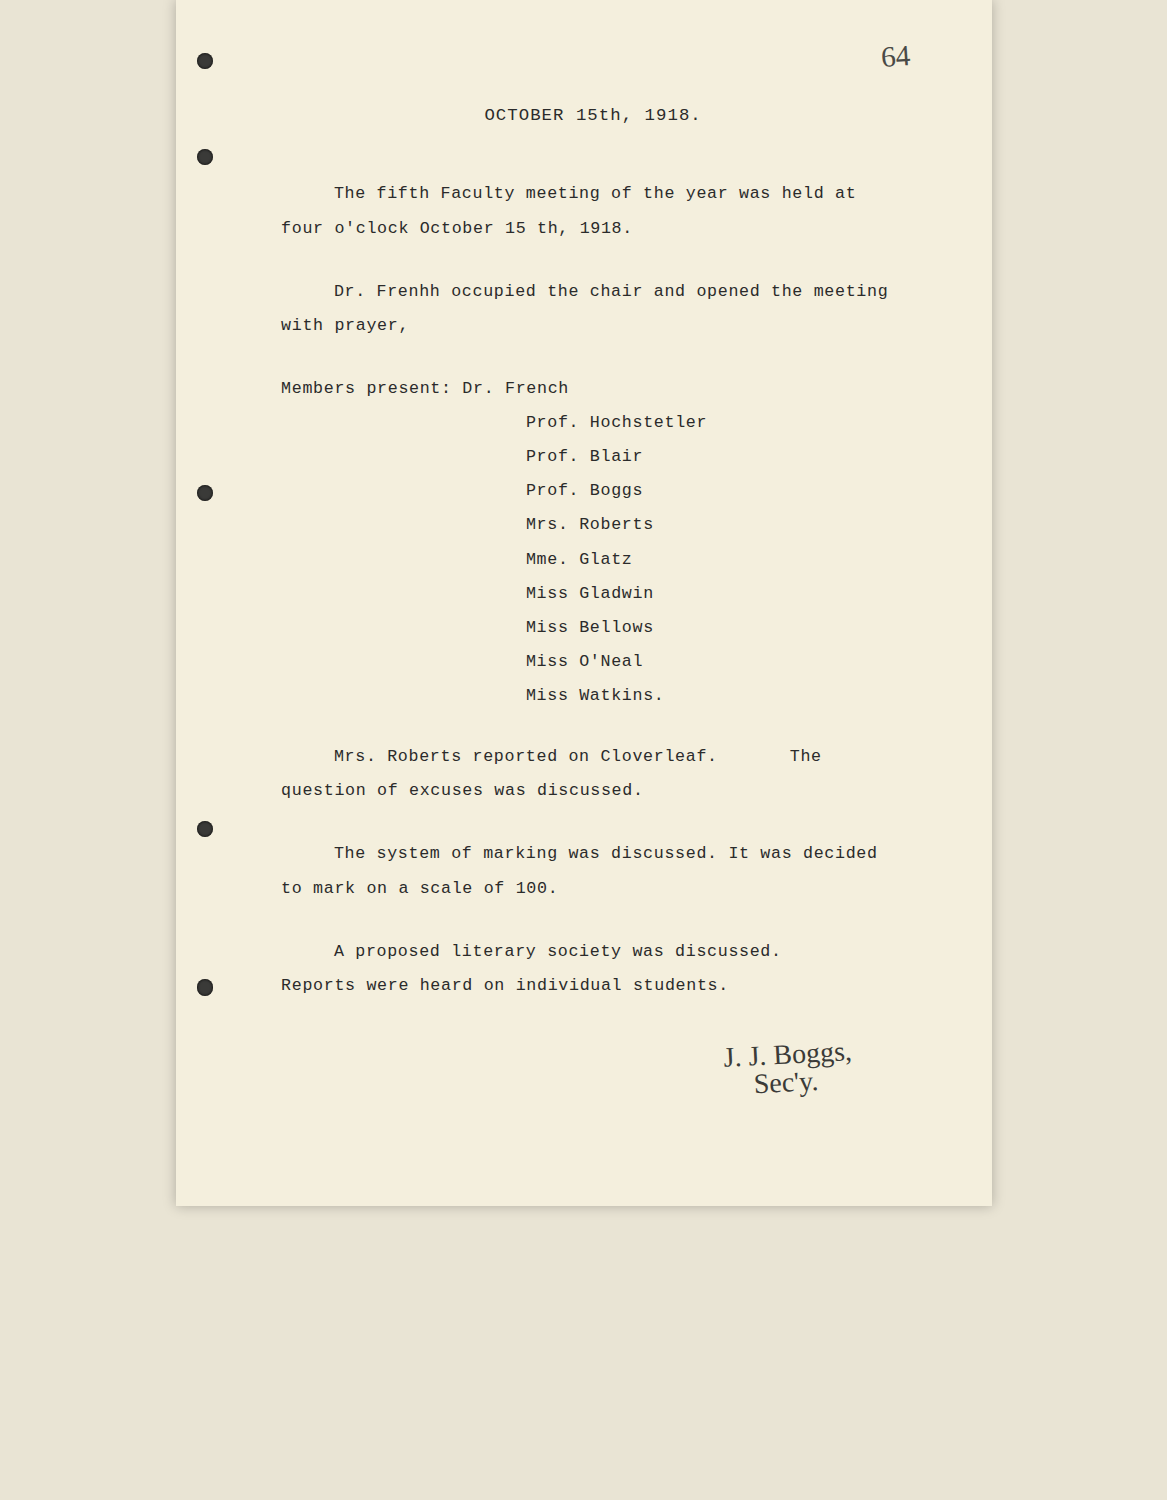64
OCTOBER 15th, 1918.
The fifth Faculty meeting of the year was held at four o'clock October 15 th, 1918.
Dr. Frenhh occupied the chair and opened the meeting with prayer,
Members present: Dr. French
Prof. Hochstetler
Prof. Blair
Prof. Boggs
Mrs. Roberts
Mme. Glatz
Miss Gladwin
Miss Bellows
Miss O'Neal
Miss Watkins.
Mrs. Roberts reported on Cloverleaf. The question of excuses was discussed.
The system of marking was discussed. It was decided to mark on a scale of 100.
A proposed literary society was discussed. Reports were heard on individual students.
J. J. Boggs, Sec'y.